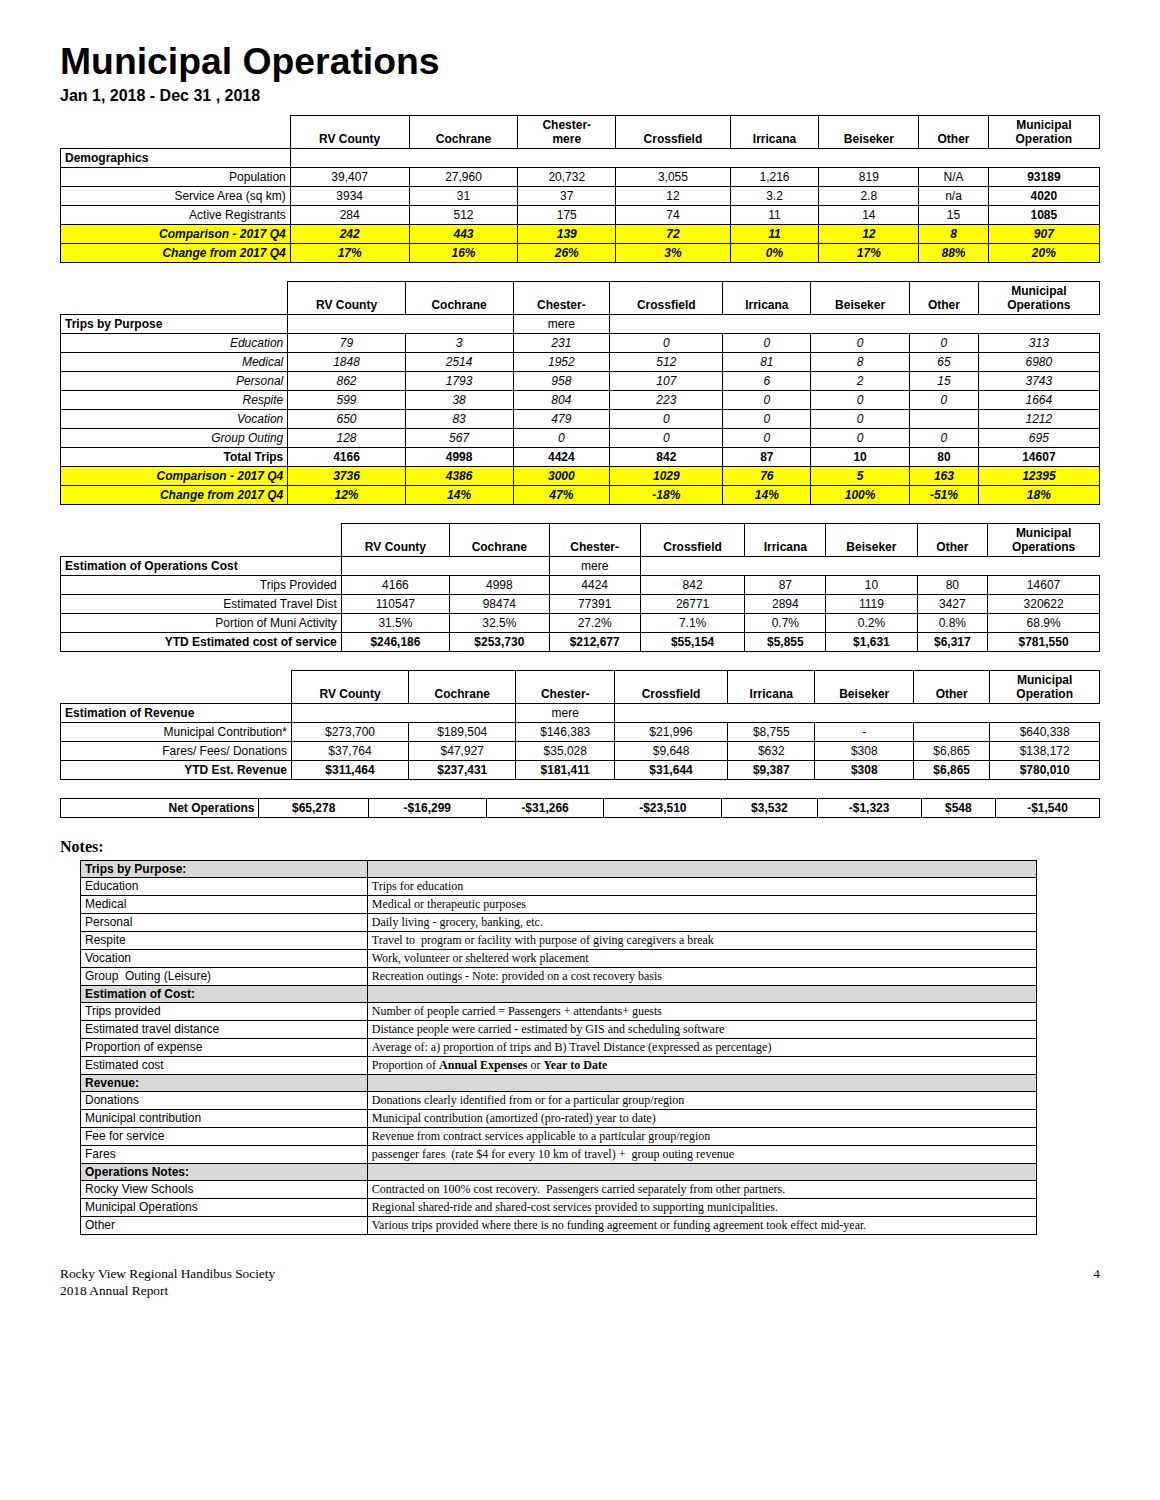Municipal Operations
Jan 1, 2018 - Dec 31 , 2018
| | RV County | Cochrane | Chester- mere | Crossfield | Irricana | Beiseker | Other | Municipal Operation |
| Demographics | | | | | | | | |
| Population | 39,407 | 27,960 | 20,732 | 3,055 | 1,216 | 819 | N/A | 93189 |
| Service Area (sq km) | 3934 | 31 | 37 | 12 | 3.2 | 2.8 | n/a | 4020 |
| Active Registrants | 284 | 512 | 175 | 74 | 11 | 14 | 15 | 1085 |
| Comparison - 2017 Q4 | 242 | 443 | 139 | 72 | 11 | 12 | 8 | 907 |
| Change from 2017 Q4 | 17% | 16% | 26% | 3% | 0% | 17% | 88% | 20% |
| | RV County | Cochrane | Chester- | Crossfield | Irricana | Beiseker | Other | Municipal Operations |
| Trips by Purpose | | | mere | | | | | |
| Education | 79 | 3 | 231 | 0 | 0 | 0 | 0 | 313 |
| Medical | 1848 | 2514 | 1952 | 512 | 81 | 8 | 65 | 6980 |
| Personal | 862 | 1793 | 958 | 107 | 6 | 2 | 15 | 3743 |
| Respite | 599 | 38 | 804 | 223 | 0 | 0 | 0 | 1664 |
| Vocation | 650 | 83 | 479 | 0 | 0 | 0 | | 1212 |
| Group Outing | 128 | 567 | 0 | 0 | 0 | 0 | 0 | 695 |
| Total Trips | 4166 | 4998 | 4424 | 842 | 87 | 10 | 80 | 14607 |
| Comparison - 2017 Q4 | 3736 | 4386 | 3000 | 1029 | 76 | 5 | 163 | 12395 |
| Change from 2017 Q4 | 12% | 14% | 47% | -18% | 14% | 100% | -51% | 18% |
| | RV County | Cochrane | Chester- | Crossfield | Irricana | Beiseker | Other | Municipal Operations |
| Estimation of Operations Cost | | | mere | | | | | |
| Trips Provided | 4166 | 4998 | 4424 | 842 | 87 | 10 | 80 | 14607 |
| Estimated Travel Dist | 110547 | 98474 | 77391 | 26771 | 2894 | 1119 | 3427 | 320622 |
| Portion of Muni Activity | 31.5% | 32.5% | 27.2% | 7.1% | 0.7% | 0.2% | 0.8% | 68.9% |
| YTD Estimated cost of service | $246,186 | $253,730 | $212,677 | $55,154 | $5,855 | $1,631 | $6,317 | $781,550 |
| | RV County | Cochrane | Chester- | Crossfield | Irricana | Beiseker | Other | Municipal Operation |
| Estimation of Revenue | | | mere | | | | | |
| Municipal Contribution* | $273,700 | $189,504 | $146,383 | $21,996 | $8,755 | - | | $640,338 |
| Fares/ Fees/ Donations | $37,764 | $47,927 | $35,028 | $9,648 | $632 | $308 | $6,865 | $138,172 |
| YTD Est. Revenue | $311,464 | $237,431 | $181,411 | $31,644 | $9,387 | $308 | $6,865 | $780,010 |
| Net Operations | $65,278 | -$16,299 | -$31,266 | -$23,510 | $3,532 | -$1,323 | $548 | -$1,540 |
Notes:
| Trips by Purpose: | |
| Education | Trips for education |
| Medical | Medical or therapeutic purposes |
| Personal | Daily living - grocery, banking, etc. |
| Respite | Travel to program or facility with purpose of giving caregivers a break |
| Vocation | Work, volunteer or sheltered work placement |
| Group Outing (Leisure) | Recreation outings - Note: provided on a cost recovery basis |
| Estimation of Cost: | |
| Trips provided | Number of people carried = Passengers + attendants+ guests |
| Estimated travel distance | Distance people were carried - estimated by GIS and scheduling software |
| Proportion of expense | Average of: a) proportion of trips and B) Travel Distance (expressed as percentage) |
| Estimated cost | Proportion of Annual Expenses or Year to Date |
| Revenue: | |
| Donations | Donations clearly identified from or for a particular group/region |
| Municipal contribution | Municipal contribution (amortized (pro-rated) year to date) |
| Fee for service | Revenue from contract services applicable to a particular group/region |
| Fares | passenger fares (rate $4 for every 10 km of travel) + group outing revenue |
| Operations Notes: | |
| Rocky View Schools | Contracted on 100% cost recovery. Passengers carried separately from other partners. |
| Municipal Operations | Regional shared-ride and shared-cost services provided to supporting municipalities. |
| Other | Various trips provided where there is no funding agreement or funding agreement took effect mid-year. |
Rocky View Regional Handibus Society
2018 Annual Report
4